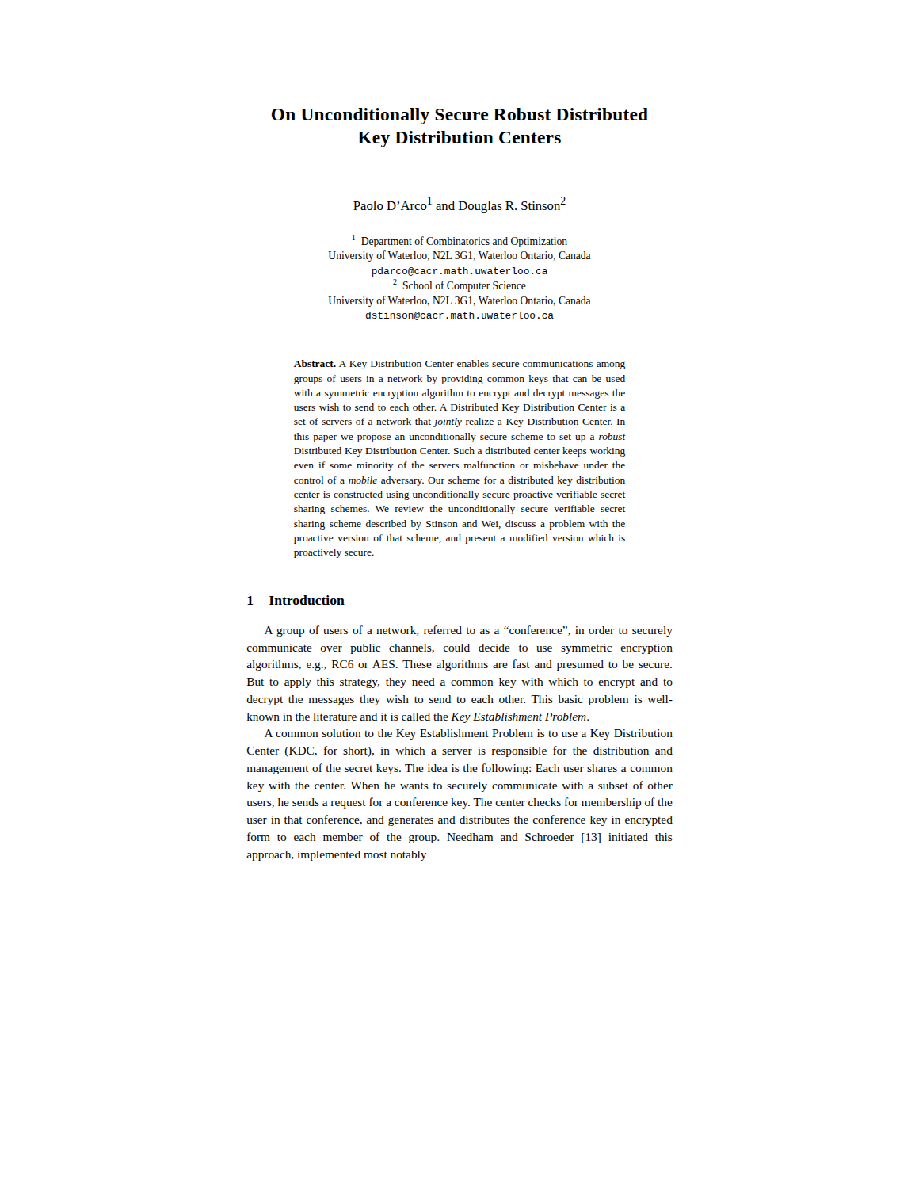On Unconditionally Secure Robust Distributed
Key Distribution Centers
Paolo D’Arco1 and Douglas R. Stinson2
1 Department of Combinatorics and Optimization
University of Waterloo, N2L 3G1, Waterloo Ontario, Canada
pdarco@cacr.math.uwaterloo.ca
2 School of Computer Science
University of Waterloo, N2L 3G1, Waterloo Ontario, Canada
dstinson@cacr.math.uwaterloo.ca
Abstract. A Key Distribution Center enables secure communications among groups of users in a network by providing common keys that can be used with a symmetric encryption algorithm to encrypt and decrypt messages the users wish to send to each other. A Distributed Key Distribution Center is a set of servers of a network that jointly realize a Key Distribution Center. In this paper we propose an unconditionally secure scheme to set up a robust Distributed Key Distribution Center. Such a distributed center keeps working even if some minority of the servers malfunction or misbehave under the control of a mobile adversary. Our scheme for a distributed key distribution center is constructed using unconditionally secure proactive verifiable secret sharing schemes. We review the unconditionally secure verifiable secret sharing scheme described by Stinson and Wei, discuss a problem with the proactive version of that scheme, and present a modified version which is proactively secure.
1 Introduction
A group of users of a network, referred to as a “conference”, in order to securely communicate over public channels, could decide to use symmetric encryption algorithms, e.g., RC6 or AES. These algorithms are fast and presumed to be secure. But to apply this strategy, they need a common key with which to encrypt and to decrypt the messages they wish to send to each other. This basic problem is well-known in the literature and it is called the Key Establishment Problem.
A common solution to the Key Establishment Problem is to use a Key Distribution Center (KDC, for short), in which a server is responsible for the distribution and management of the secret keys. The idea is the following: Each user shares a common key with the center. When he wants to securely communicate with a subset of other users, he sends a request for a conference key. The center checks for membership of the user in that conference, and generates and distributes the conference key in encrypted form to each member of the group. Needham and Schroeder [13] initiated this approach, implemented most notably